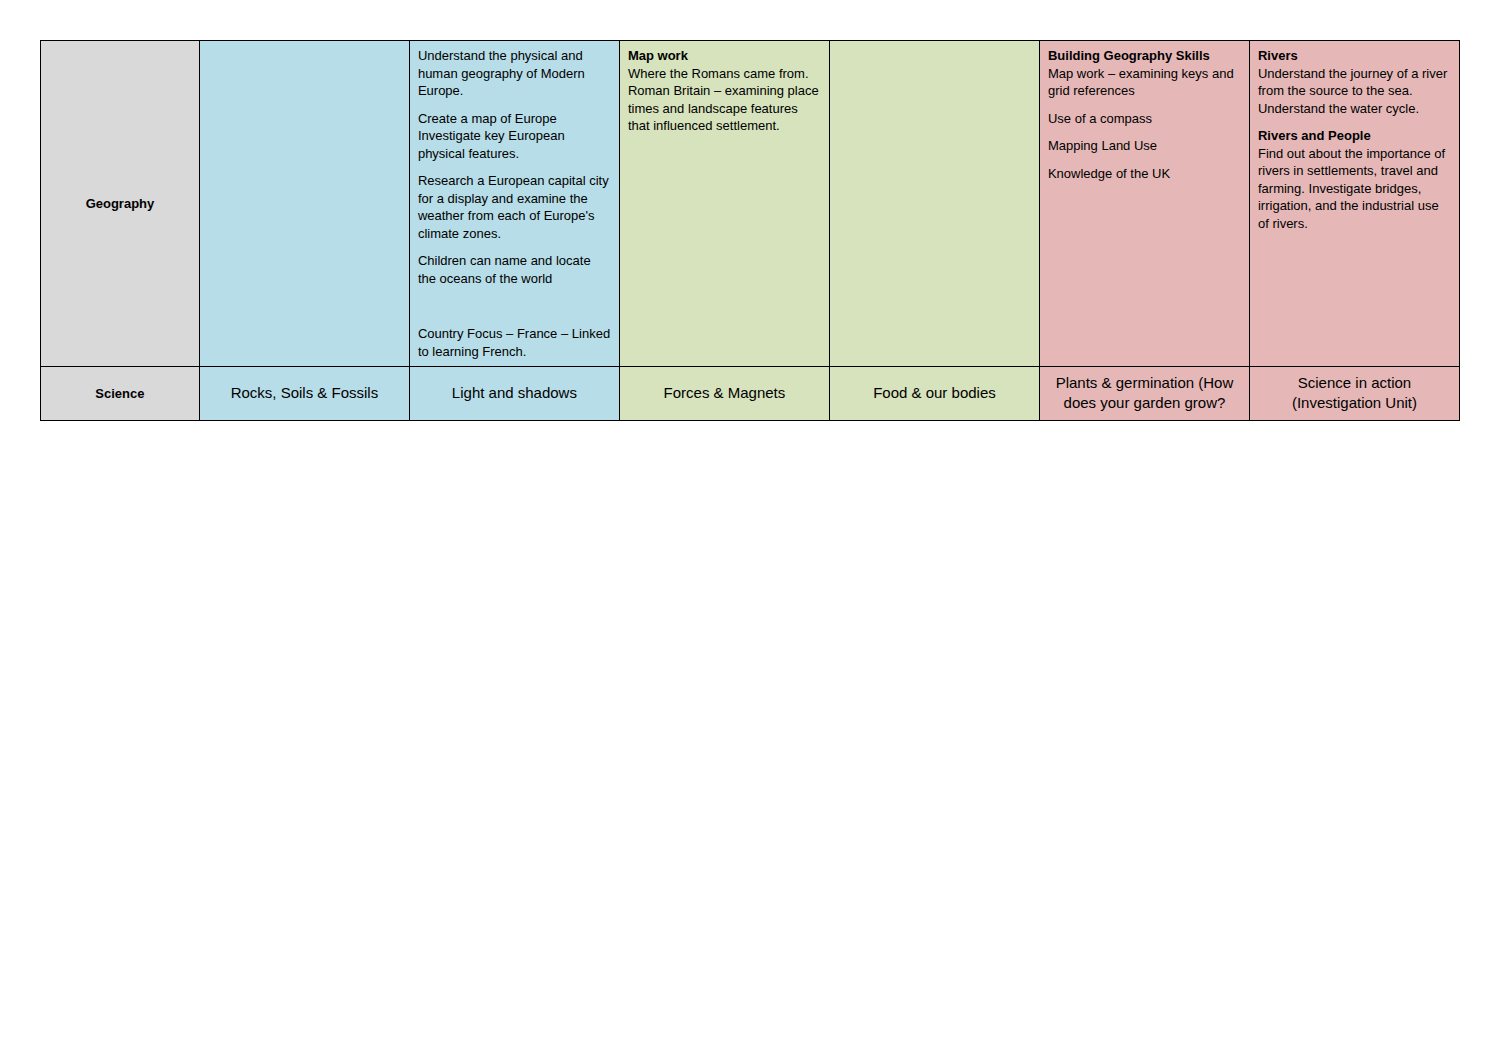| Geography | | Understand the physical and human geography of Modern Europe. Create a map of Europe Investigate key European physical features. Research a European capital city for a display and examine the weather from each of Europe's climate zones. Children can name and locate the oceans of the world Country Focus – France – Linked to learning French. | Map work Where the Romans came from. Roman Britain – examining place times and landscape features that influenced settlement. | | Building Geography Skills Map work – examining keys and grid references Use of a compass Mapping Land Use Knowledge of the UK | Rivers Understand the journey of a river from the source to the sea. Understand the water cycle. Rivers and People Find out about the importance of rivers in settlements, travel and farming. Investigate bridges, irrigation, and the industrial use of rivers. |
| Science | Rocks, Soils & Fossils | Light and shadows | Forces & Magnets | Food & our bodies | Plants & germination (How does your garden grow? | Science in action (Investigation Unit) |